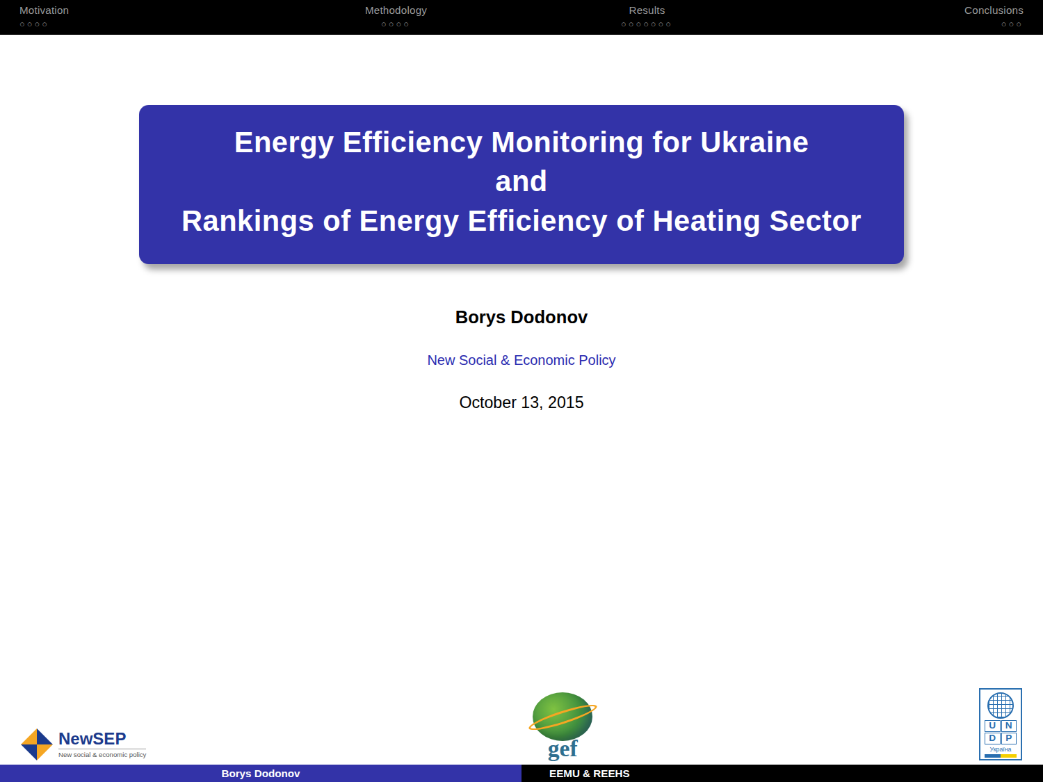Motivation
○○○○
Methodology
○○○○
Results
○○○○○○○
Conclusions
○○○
Energy Efficiency Monitoring for Ukraine
and
Rankings of Energy Efficiency of Heating Sector
Borys Dodonov
New Social & Economic Policy
October 13, 2015
NewSEP
New social & economic policy
gef
U
N
D
P
Україна
Borys Dodonov
EEMU & REEHS